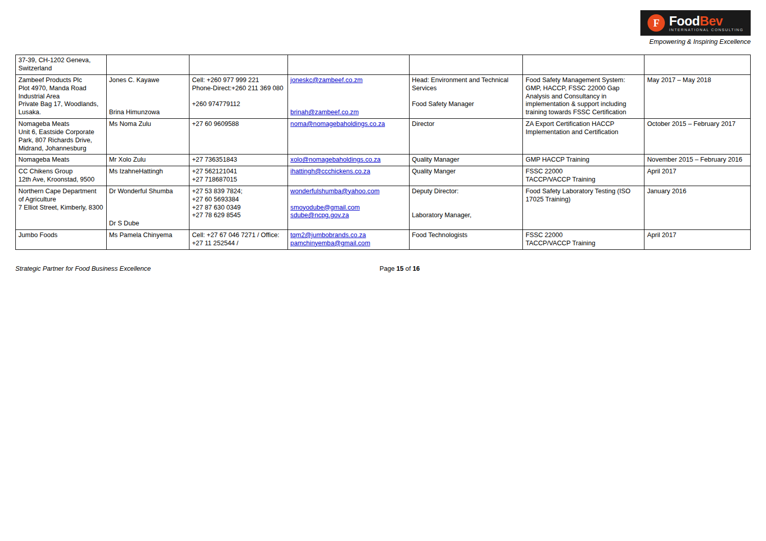F
FoodBev
INTERNATIONAL CONSULTING
Empowering & Inspiring Excellence
| 37-39, CH-1202 Geneva, Switzerland | | | | | | |
| Zambeef Products Plc Plot 4970, Manda Road Industrial Area Private Bag 17, Woodlands, Lusaka. | Jones C. Kayawe Brina Himunzowa | Cell: +260 977 999 221 Phone-Direct:+260 211 369 080 +260 974779112 | joneskc@zambeef.co.zm brinah@zambeef.co.zm | Head: Environment and Technical Services Food Safety Manager | Food Safety Management System: GMP, HACCP, FSSC 22000 Gap Analysis and Consultancy in implementation & support including training towards FSSC Certification | May 2017 – May 2018 |
| Nomageba Meats Unit 6, Eastside Corporate Park, 807 Richards Drive, Midrand, Johannesburg | Ms Noma Zulu | +27 60 9609588 | noma@nomagebaholdings.co.za | Director | ZA Export Certification HACCP Implementation and Certification | October 2015 – February 2017 |
| Nomageba Meats | Mr Xolo Zulu | +27 736351843 | xolo@nomagebaholdings.co.za | Quality Manager | GMP HACCP Training | November 2015 – February 2016 |
| CC Chikens Group 12th Ave, Kroonstad, 9500 | Ms IzahneHattingh | +27 562121041 +27 718687015 | ihattingh@ccchickens.co.za | Quality Manger | FSSC 22000 TACCP/VACCP Training | April 2017 |
| Northern Cape Department of Agriculture 7 Elliot Street, Kimberly, 8300 | Dr Wonderful Shumba Dr S Dube | +27 53 839 7824; +27 60 5693384 +27 87 630 0349 +27 78 629 8545 | wonderfulshumba@yahoo.com smoyodube@gmail.com sdube@ncpg.gov.za | Deputy Director: Laboratory Manager, | Food Safety Laboratory Testing (ISO 17025 Training) | January 2016 |
| Jumbo Foods | Ms Pamela Chinyema | Cell: +27 67 046 7271 / Office: +27 11 252544 / | tqm2@jumbobrands.co.za pamchinyemba@gmail.com | Food Technologists | FSSC 22000 TACCP/VACCP Training | April 2017 |
Strategic Partner for Food Business Excellence
Page 15 of 16